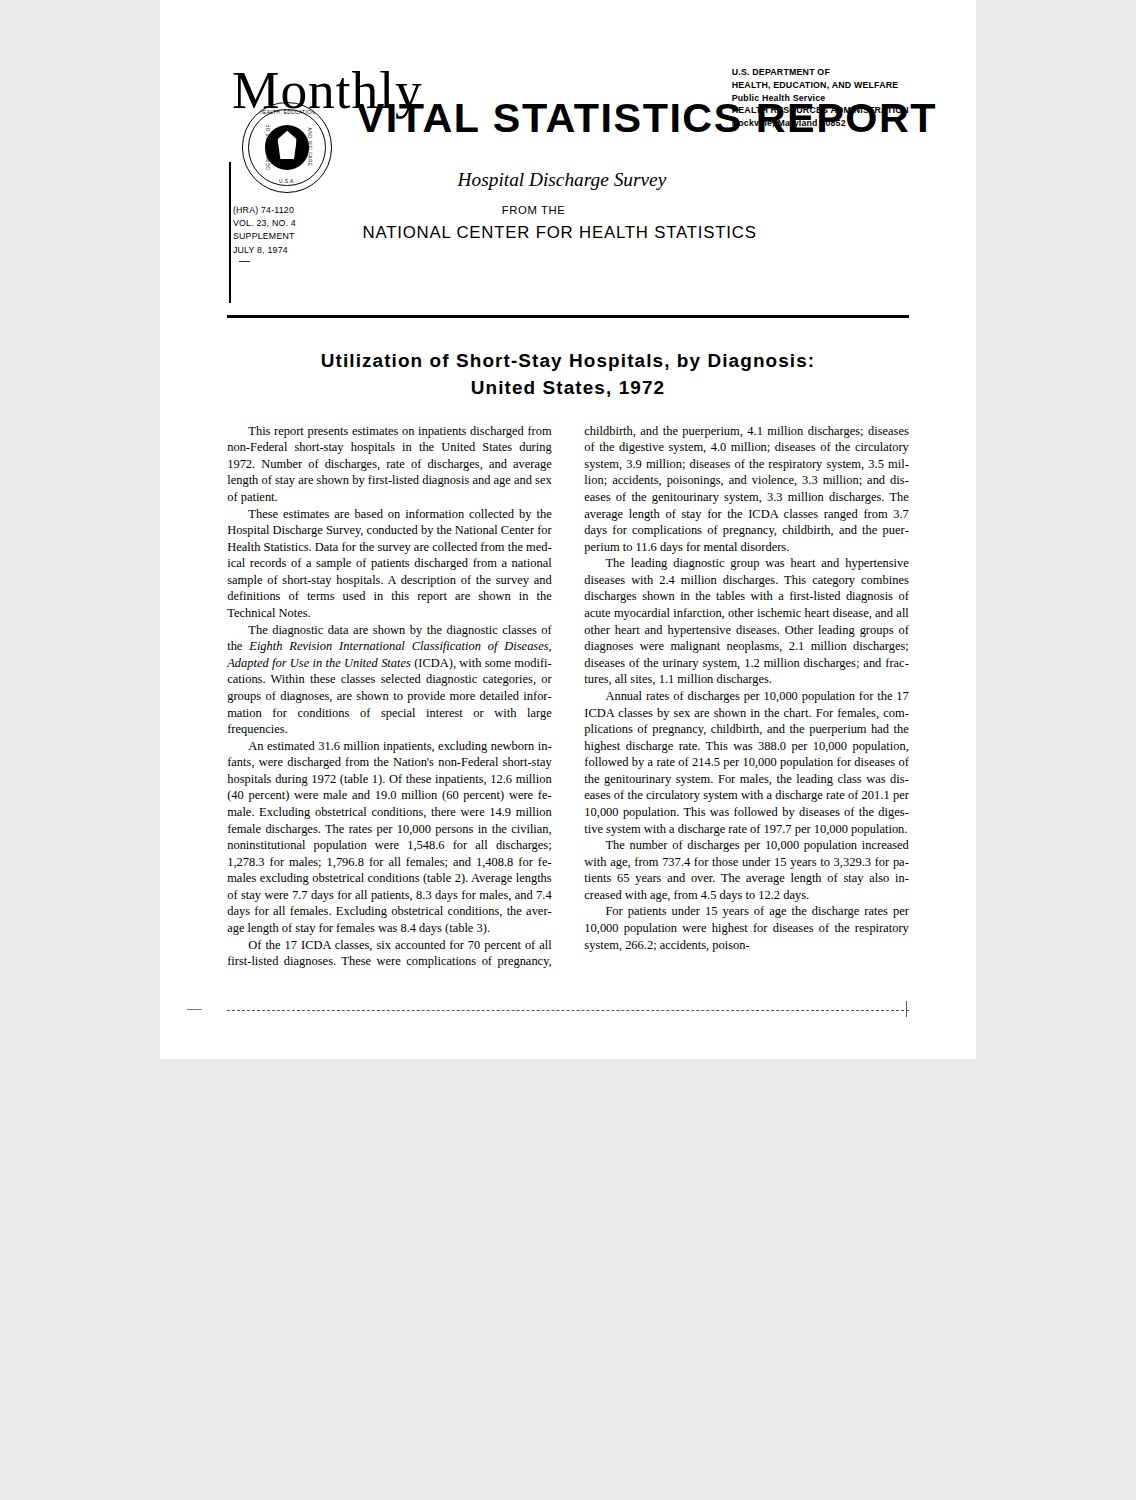U.S. DEPARTMENT OF
HEALTH, EDUCATION, AND WELFARE
Public Health Service
HEALTH RESOURCES ADMINISTRATION
Rockville, Maryland 20852
Monthly
HEALTH, EDUCATION U.S.A. DEPARTMENT OF AND WELFARE
VITAL STATISTICS REPORT
Hospital Discharge Survey
(HRA) 74-1120
VOL. 23, NO. 4
SUPPLEMENT
JULY 8, 1974
FROM THE
NATIONAL CENTER FOR HEALTH STATISTICS
Utilization of Short-Stay Hospitals, by Diagnosis: United States, 1972
This report presents estimates on inpatients discharged from non-Federal short-stay hospitals in the United States during 1972. Number of discharges, rate of discharges, and average length of stay are shown by first-listed diagnosis and age and sex of patient.
These estimates are based on information collected by the Hospital Discharge Survey, conducted by the National Center for Health Statistics. Data for the survey are collected from the medical records of a sample of patients discharged from a national sample of short-stay hospitals. A description of the survey and definitions of terms used in this report are shown in the Technical Notes.
The diagnostic data are shown by the diagnostic classes of the Eighth Revision International Classification of Diseases, Adapted for Use in the United States (ICDA), with some modifications. Within these classes selected diagnostic categories, or groups of diagnoses, are shown to provide more detailed information for conditions of special interest or with large frequencies.
An estimated 31.6 million inpatients, excluding newborn infants, were discharged from the Nation's non-Federal short-stay hospitals during 1972 (table 1). Of these inpatients, 12.6 million (40 percent) were male and 19.0 million (60 percent) were female. Excluding obstetrical conditions, there were 14.9 million female discharges. The rates per 10,000 persons in the civilian, noninstitutional population were 1,548.6 for all discharges; 1,278.3 for males; 1,796.8 for all females; and 1,408.8 for females excluding obstetrical conditions (table 2). Average lengths of stay were 7.7 days for all patients, 8.3 days for males, and 7.4 days for all females. Excluding obstetrical conditions, the average length of stay for females was 8.4 days (table 3).
Of the 17 ICDA classes, six accounted for 70 percent of all first-listed diagnoses. These were complications of pregnancy, childbirth, and the puerperium, 4.1 million discharges; diseases of the digestive system, 4.0 million; diseases of the circulatory system, 3.9 million; diseases of the respiratory system, 3.5 million; accidents, poisonings, and violence, 3.3 million; and diseases of the genitourinary system, 3.3 million discharges. The average length of stay for the ICDA classes ranged from 3.7 days for complications of pregnancy, childbirth, and the puerperium to 11.6 days for mental disorders.
The leading diagnostic group was heart and hypertensive diseases with 2.4 million discharges. This category combines discharges shown in the tables with a first-listed diagnosis of acute myocardial infarction, other ischemic heart disease, and all other heart and hypertensive diseases. Other leading groups of diagnoses were malignant neoplasms, 2.1 million discharges; diseases of the urinary system, 1.2 million discharges; and fractures, all sites, 1.1 million discharges.
Annual rates of discharges per 10,000 population for the 17 ICDA classes by sex are shown in the chart. For females, complications of pregnancy, childbirth, and the puerperium had the highest discharge rate. This was 388.0 per 10,000 population, followed by a rate of 214.5 per 10,000 population for diseases of the genitourinary system. For males, the leading class was diseases of the circulatory system with a discharge rate of 201.1 per 10,000 population. This was followed by diseases of the digestive system with a discharge rate of 197.7 per 10,000 population.
The number of discharges per 10,000 population increased with age, from 737.4 for those under 15 years to 3,329.3 for patients 65 years and over. The average length of stay also increased with age, from 4.5 days to 12.2 days.
For patients under 15 years of age the discharge rates per 10,000 population were highest for diseases of the respiratory system, 266.2; accidents, poison-
—